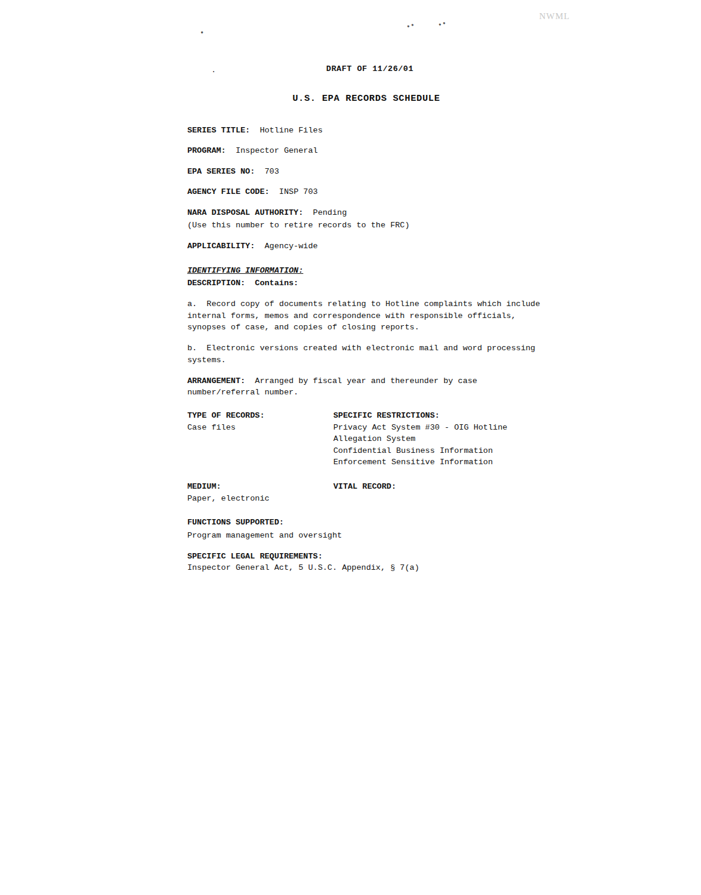NWML
•
••
••
. DRAFT OF 11/26/01
U.S. EPA RECORDS SCHEDULE
SERIES TITLE: Hotline Files
PROGRAM: Inspector General
EPA SERIES NO: 703
AGENCY FILE CODE: INSP 703
NARA DISPOSAL AUTHORITY: Pending
(Use this number to retire records to the FRC)
APPLICABILITY: Agency-wide
IDENTIFYING INFORMATION:
DESCRIPTION: Contains:
a. Record copy of documents relating to Hotline complaints which include internal forms, memos and correspondence with responsible officials, synopses of case, and copies of closing reports.
b. Electronic versions created with electronic mail and word processing systems.
ARRANGEMENT: Arranged by fiscal year and thereunder by case number/referral number.
| TYPE OF RECORDS: Case files | SPECIFIC RESTRICTIONS: Privacy Act System #30 - OIG Hotline Allegation System Confidential Business Information Enforcement Sensitive Information |
| MEDIUM: Paper, electronic | VITAL RECORD: |
FUNCTIONS SUPPORTED:
Program management and oversight
SPECIFIC LEGAL REQUIREMENTS:
Inspector General Act, 5 U.S.C. Appendix, § 7(a)